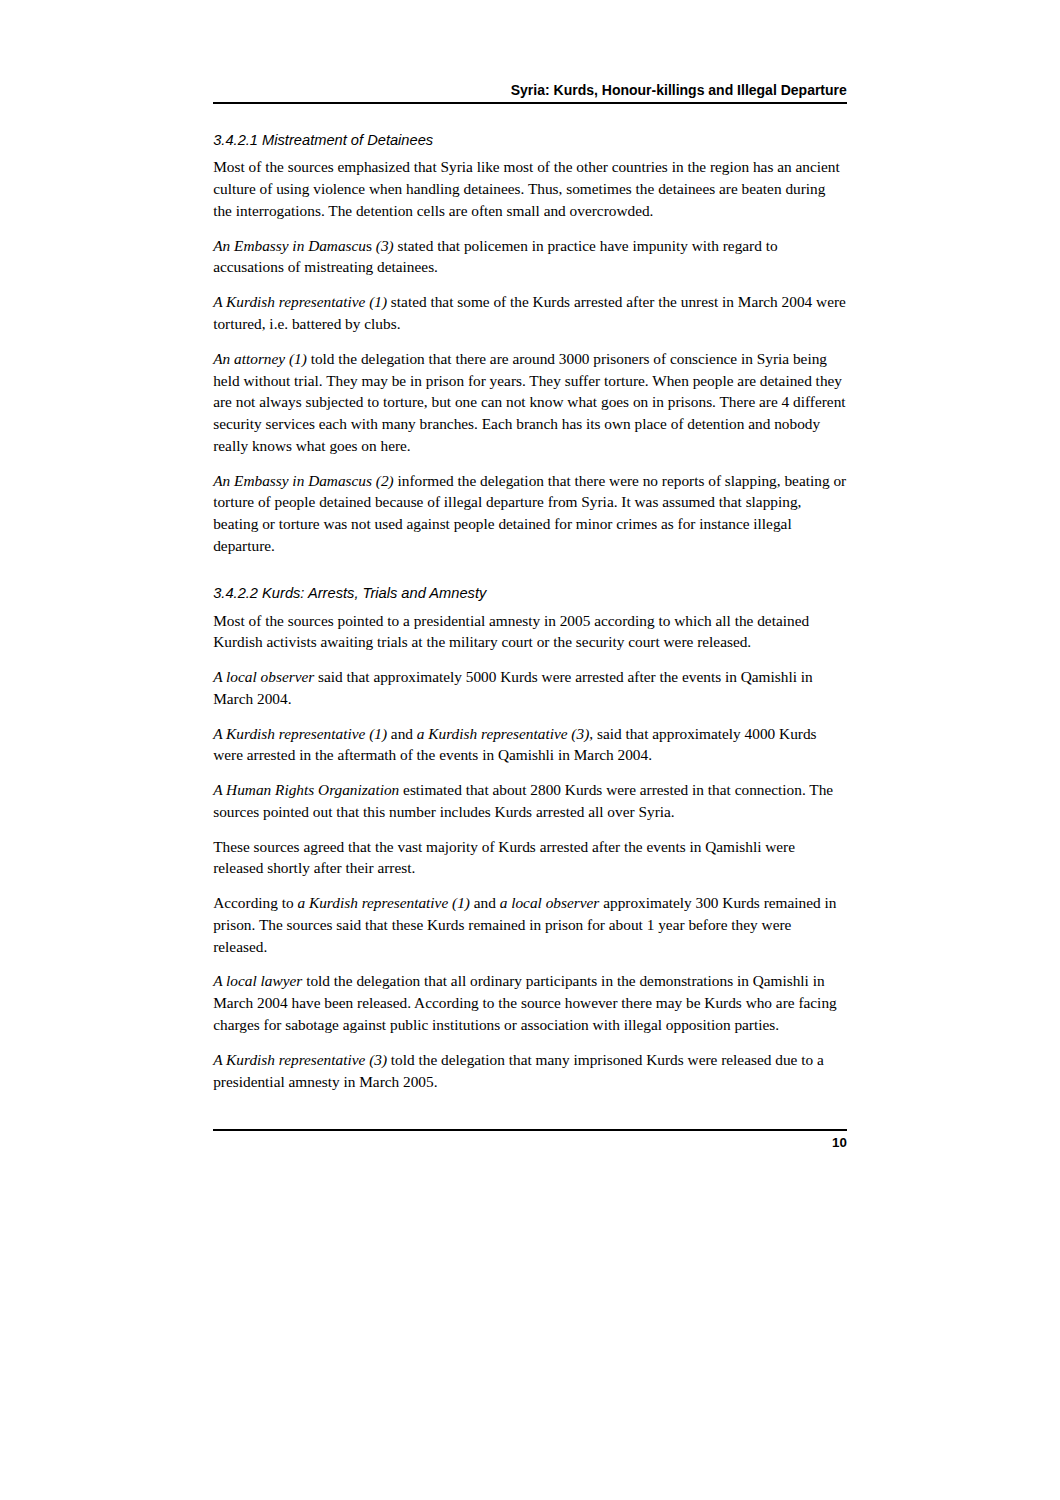Syria: Kurds, Honour-killings and Illegal Departure
3.4.2.1 Mistreatment of Detainees
Most of the sources emphasized that Syria like most of the other countries in the region has an ancient culture of using violence when handling detainees. Thus, sometimes the detainees are beaten during the interrogations. The detention cells are often small and overcrowded.
An Embassy in Damascus (3) stated that policemen in practice have impunity with regard to accusations of mistreating detainees.
A Kurdish representative (1) stated that some of the Kurds arrested after the unrest in March 2004 were tortured, i.e. battered by clubs.
An attorney (1) told the delegation that there are around 3000 prisoners of conscience in Syria being held without trial. They may be in prison for years. They suffer torture. When people are detained they are not always subjected to torture, but one can not know what goes on in prisons. There are 4 different security services each with many branches. Each branch has its own place of detention and nobody really knows what goes on here.
An Embassy in Damascus (2) informed the delegation that there were no reports of slapping, beating or torture of people detained because of illegal departure from Syria. It was assumed that slapping, beating or torture was not used against people detained for minor crimes as for instance illegal departure.
3.4.2.2 Kurds: Arrests, Trials and Amnesty
Most of the sources pointed to a presidential amnesty in 2005 according to which all the detained Kurdish activists awaiting trials at the military court or the security court were released.
A local observer said that approximately 5000 Kurds were arrested after the events in Qamishli in March 2004.
A Kurdish representative (1) and a Kurdish representative (3), said that approximately 4000 Kurds were arrested in the aftermath of the events in Qamishli in March 2004.
A Human Rights Organization estimated that about 2800 Kurds were arrested in that connection. The sources pointed out that this number includes Kurds arrested all over Syria.
These sources agreed that the vast majority of Kurds arrested after the events in Qamishli were released shortly after their arrest.
According to a Kurdish representative (1) and a local observer approximately 300 Kurds remained in prison. The sources said that these Kurds remained in prison for about 1 year before they were released.
A local lawyer told the delegation that all ordinary participants in the demonstrations in Qamishli in March 2004 have been released. According to the source however there may be Kurds who are facing charges for sabotage against public institutions or association with illegal opposition parties.
A Kurdish representative (3) told the delegation that many imprisoned Kurds were released due to a presidential amnesty in March 2005.
10